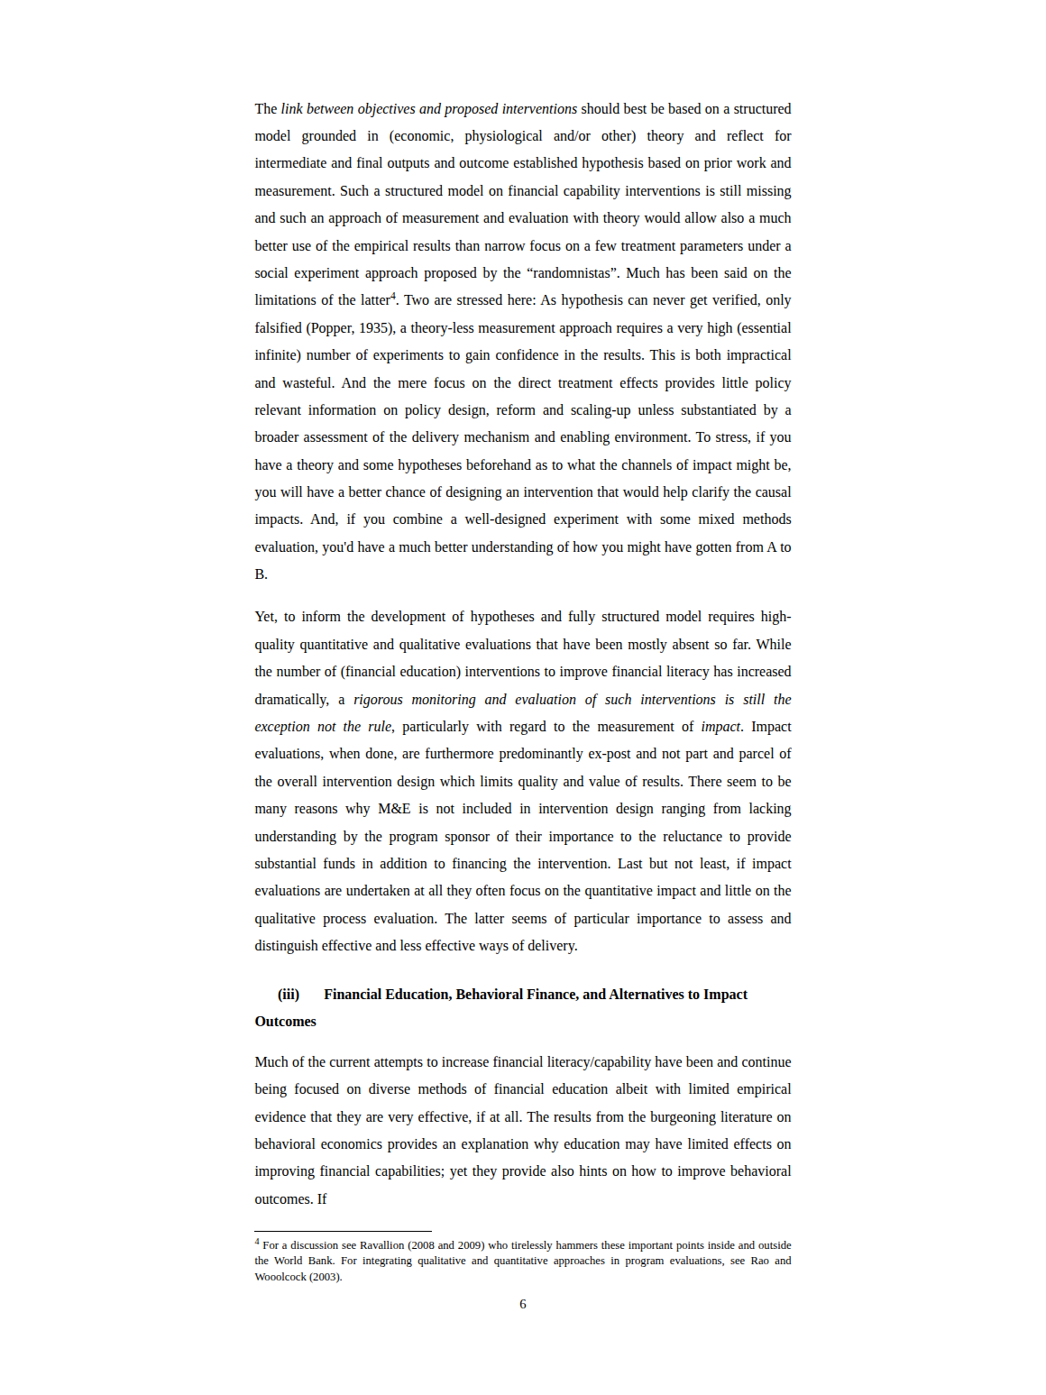The link between objectives and proposed interventions should best be based on a structured model grounded in (economic, physiological and/or other) theory and reflect for intermediate and final outputs and outcome established hypothesis based on prior work and measurement. Such a structured model on financial capability interventions is still missing and such an approach of measurement and evaluation with theory would allow also a much better use of the empirical results than narrow focus on a few treatment parameters under a social experiment approach proposed by the “randomnistas”. Much has been said on the limitations of the latter4. Two are stressed here: As hypothesis can never get verified, only falsified (Popper, 1935), a theory-less measurement approach requires a very high (essential infinite) number of experiments to gain confidence in the results. This is both impractical and wasteful. And the mere focus on the direct treatment effects provides little policy relevant information on policy design, reform and scaling-up unless substantiated by a broader assessment of the delivery mechanism and enabling environment. To stress, if you have a theory and some hypotheses beforehand as to what the channels of impact might be, you will have a better chance of designing an intervention that would help clarify the causal impacts. And, if you combine a well-designed experiment with some mixed methods evaluation, you'd have a much better understanding of how you might have gotten from A to B.
Yet, to inform the development of hypotheses and fully structured model requires high-quality quantitative and qualitative evaluations that have been mostly absent so far. While the number of (financial education) interventions to improve financial literacy has increased dramatically, a rigorous monitoring and evaluation of such interventions is still the exception not the rule, particularly with regard to the measurement of impact. Impact evaluations, when done, are furthermore predominantly ex-post and not part and parcel of the overall intervention design which limits quality and value of results. There seem to be many reasons why M&E is not included in intervention design ranging from lacking understanding by the program sponsor of their importance to the reluctance to provide substantial funds in addition to financing the intervention. Last but not least, if impact evaluations are undertaken at all they often focus on the quantitative impact and little on the qualitative process evaluation. The latter seems of particular importance to assess and distinguish effective and less effective ways of delivery.
(iii) Financial Education, Behavioral Finance, and Alternatives to Impact Outcomes
Much of the current attempts to increase financial literacy/capability have been and continue being focused on diverse methods of financial education albeit with limited empirical evidence that they are very effective, if at all. The results from the burgeoning literature on behavioral economics provides an explanation why education may have limited effects on improving financial capabilities; yet they provide also hints on how to improve behavioral outcomes. If
4 For a discussion see Ravallion (2008 and 2009) who tirelessly hammers these important points inside and outside the World Bank. For integrating qualitative and quantitative approaches in program evaluations, see Rao and Wooolcock (2003).
6